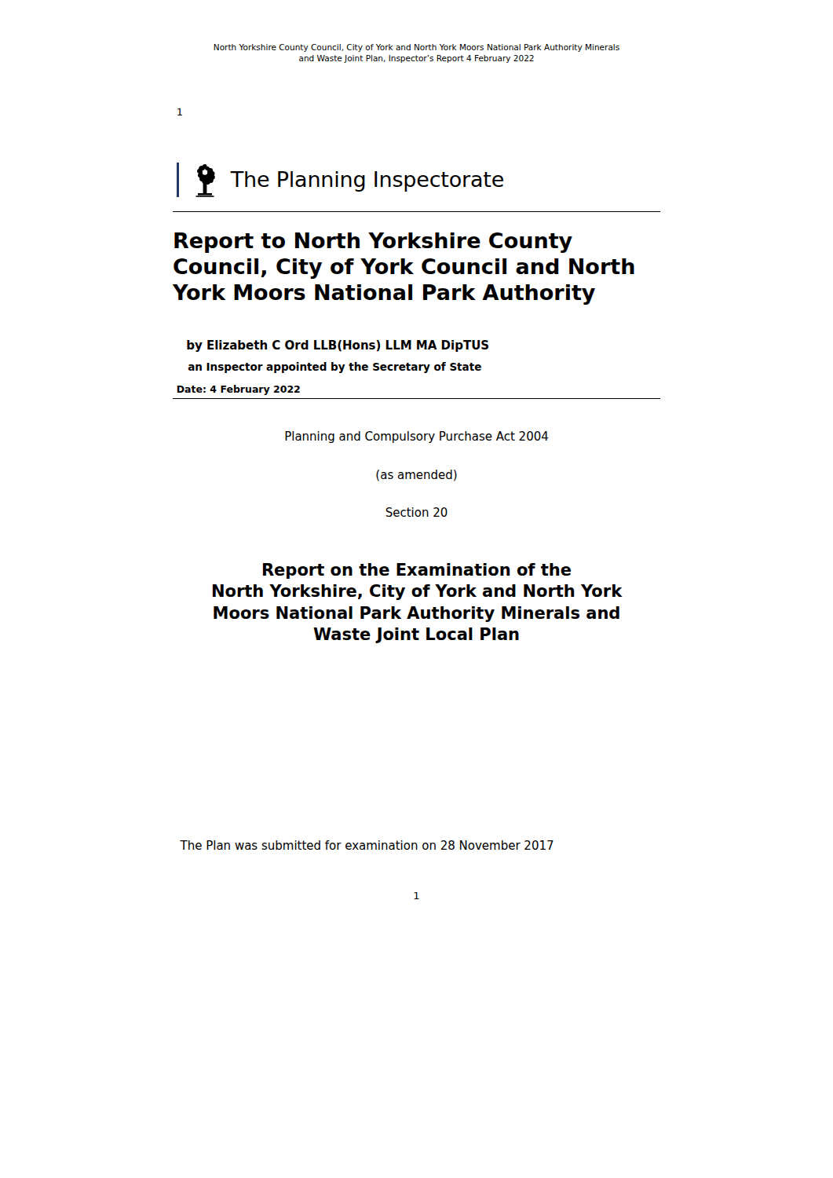North Yorkshire County Council, City of York and North York Moors National Park Authority Minerals and Waste Joint Plan, Inspector’s Report 4 February 2022
1
The Planning Inspectorate
Report to North Yorkshire County Council, City of York Council and North York Moors National Park Authority
by Elizabeth C Ord LLB(Hons) LLM MA DipTUS
an Inspector appointed by the Secretary of State
Date: 4 February 2022
Planning and Compulsory Purchase Act 2004
(as amended)
Section 20
Report on the Examination of the
North Yorkshire, City of York and North York
Moors National Park Authority Minerals and
Waste Joint Local Plan
The Plan was submitted for examination on 28 November 2017
1